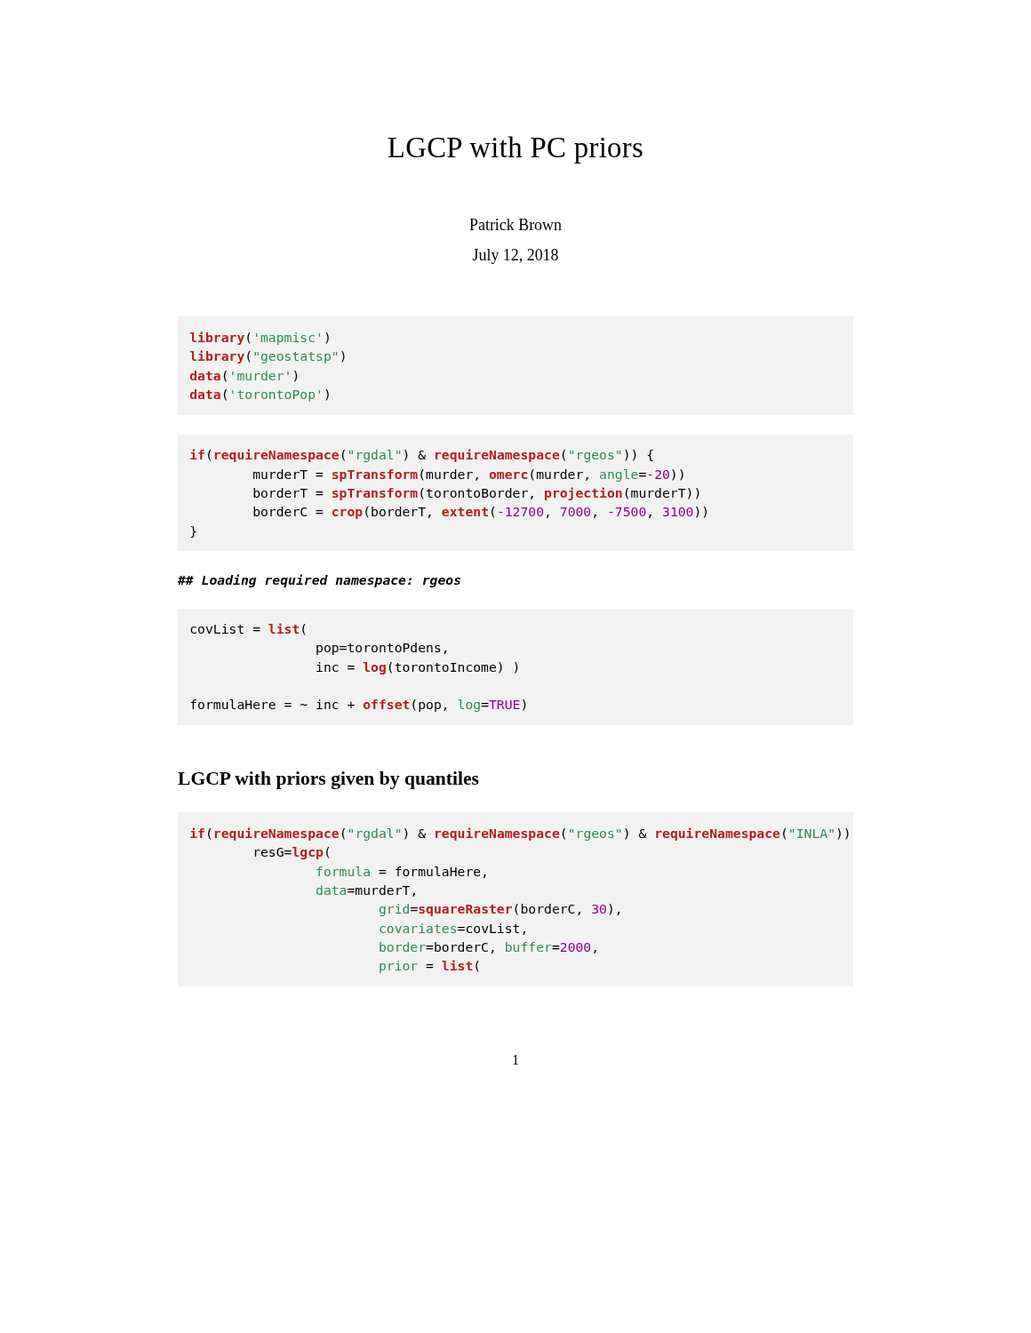LGCP with PC priors
Patrick Brown
July 12, 2018
library('mapmisc')
library("geostatsp")
data('murder')
data('torontoPop')
if(requireNamespace("rgdal") & requireNamespace("rgeos")) {
        murderT = spTransform(murder, omerc(murder, angle=-20))
        borderT = spTransform(torontoBorder, projection(murderT))
        borderC = crop(borderT, extent(-12700, 7000, -7500, 3100))
}
## Loading required namespace: rgeos
covList = list(
                pop=torontoPdens,
                inc = log(torontoIncome) )

formulaHere = ~ inc + offset(pop, log=TRUE)
LGCP with priors given by quantiles
if(requireNamespace("rgdal") & requireNamespace("rgeos") & requireNamespace("INLA")) {
        resG=lgcp(
                formula = formulaHere,
                data=murderT,
                        grid=squareRaster(borderC, 30),
                        covariates=covList,
                        border=borderC, buffer=2000,
                        prior = list(
1